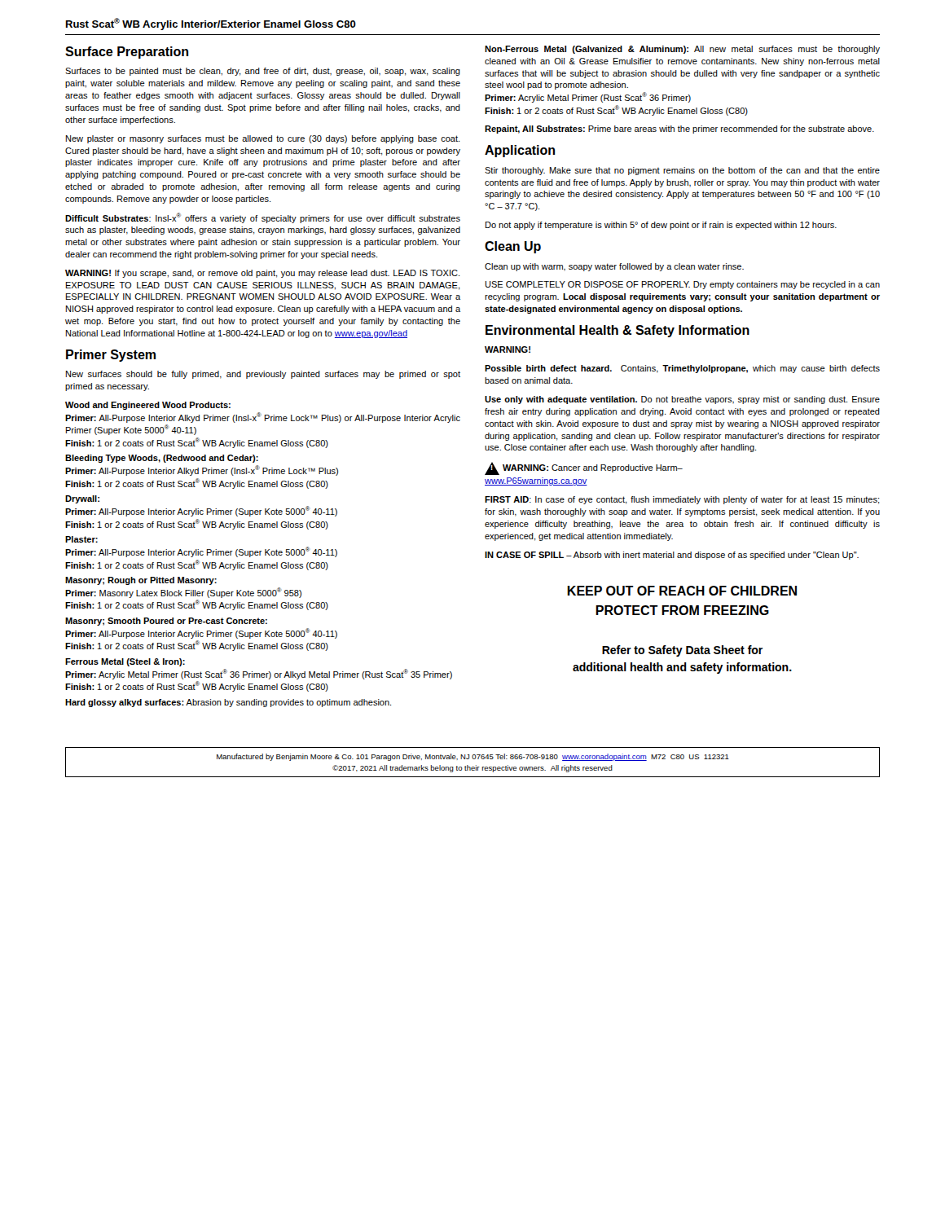Rust Scat® WB Acrylic Interior/Exterior Enamel Gloss C80
Surface Preparation
Surfaces to be painted must be clean, dry, and free of dirt, dust, grease, oil, soap, wax, scaling paint, water soluble materials and mildew. Remove any peeling or scaling paint, and sand these areas to feather edges smooth with adjacent surfaces. Glossy areas should be dulled. Drywall surfaces must be free of sanding dust. Spot prime before and after filling nail holes, cracks, and other surface imperfections.
New plaster or masonry surfaces must be allowed to cure (30 days) before applying base coat. Cured plaster should be hard, have a slight sheen and maximum pH of 10; soft, porous or powdery plaster indicates improper cure. Knife off any protrusions and prime plaster before and after applying patching compound. Poured or pre-cast concrete with a very smooth surface should be etched or abraded to promote adhesion, after removing all form release agents and curing compounds. Remove any powder or loose particles.
Difficult Substrates: Insl-x® offers a variety of specialty primers for use over difficult substrates such as plaster, bleeding woods, grease stains, crayon markings, hard glossy surfaces, galvanized metal or other substrates where paint adhesion or stain suppression is a particular problem. Your dealer can recommend the right problem-solving primer for your special needs.
WARNING! If you scrape, sand, or remove old paint, you may release lead dust. LEAD IS TOXIC. EXPOSURE TO LEAD DUST CAN CAUSE SERIOUS ILLNESS, SUCH AS BRAIN DAMAGE, ESPECIALLY IN CHILDREN. PREGNANT WOMEN SHOULD ALSO AVOID EXPOSURE. Wear a NIOSH approved respirator to control lead exposure. Clean up carefully with a HEPA vacuum and a wet mop. Before you start, find out how to protect yourself and your family by contacting the National Lead Informational Hotline at 1-800-424-LEAD or log on to www.epa.gov/lead
Primer System
New surfaces should be fully primed, and previously painted surfaces may be primed or spot primed as necessary.
Wood and Engineered Wood Products:
Primer: All-Purpose Interior Alkyd Primer (Insl-x® Prime Lock™ Plus) or All-Purpose Interior Acrylic Primer (Super Kote 5000® 40-11)
Finish: 1 or 2 coats of Rust Scat® WB Acrylic Enamel Gloss (C80)
Bleeding Type Woods, (Redwood and Cedar):
Primer: All-Purpose Interior Alkyd Primer (Insl-x® Prime Lock™ Plus)
Finish: 1 or 2 coats of Rust Scat® WB Acrylic Enamel Gloss (C80)
Drywall:
Primer: All-Purpose Interior Acrylic Primer (Super Kote 5000® 40-11)
Finish: 1 or 2 coats of Rust Scat® WB Acrylic Enamel Gloss (C80)
Plaster:
Primer: All-Purpose Interior Acrylic Primer (Super Kote 5000® 40-11)
Finish: 1 or 2 coats of Rust Scat® WB Acrylic Enamel Gloss (C80)
Masonry; Rough or Pitted Masonry:
Primer: Masonry Latex Block Filler (Super Kote 5000® 958)
Finish: 1 or 2 coats of Rust Scat® WB Acrylic Enamel Gloss (C80)
Masonry; Smooth Poured or Pre-cast Concrete:
Primer: All-Purpose Interior Acrylic Primer (Super Kote 5000® 40-11)
Finish: 1 or 2 coats of Rust Scat® WB Acrylic Enamel Gloss (C80)
Ferrous Metal (Steel & Iron):
Primer: Acrylic Metal Primer (Rust Scat® 36 Primer) or Alkyd Metal Primer (Rust Scat® 35 Primer)
Finish: 1 or 2 coats of Rust Scat® WB Acrylic Enamel Gloss (C80)
Hard glossy alkyd surfaces: Abrasion by sanding provides to optimum adhesion.
Non-Ferrous Metal (Galvanized & Aluminum): All new metal surfaces must be thoroughly cleaned with an Oil & Grease Emulsifier to remove contaminants. New shiny non-ferrous metal surfaces that will be subject to abrasion should be dulled with very fine sandpaper or a synthetic steel wool pad to promote adhesion.
Primer: Acrylic Metal Primer (Rust Scat® 36 Primer)
Finish: 1 or 2 coats of Rust Scat® WB Acrylic Enamel Gloss (C80)
Repaint, All Substrates: Prime bare areas with the primer recommended for the substrate above.
Application
Stir thoroughly. Make sure that no pigment remains on the bottom of the can and that the entire contents are fluid and free of lumps. Apply by brush, roller or spray. You may thin product with water sparingly to achieve the desired consistency. Apply at temperatures between 50 °F and 100 °F (10 °C – 37.7 °C).
Do not apply if temperature is within 5° of dew point or if rain is expected within 12 hours.
Clean Up
Clean up with warm, soapy water followed by a clean water rinse.
USE COMPLETELY OR DISPOSE OF PROPERLY. Dry empty containers may be recycled in a can recycling program. Local disposal requirements vary; consult your sanitation department or state-designated environmental agency on disposal options.
Environmental Health & Safety Information
WARNING!
Possible birth defect hazard. Contains, Trimethylolpropane, which may cause birth defects based on animal data.
Use only with adequate ventilation. Do not breathe vapors, spray mist or sanding dust. Ensure fresh air entry during application and drying. Avoid contact with eyes and prolonged or repeated contact with skin. Avoid exposure to dust and spray mist by wearing a NIOSH approved respirator during application, sanding and clean up. Follow respirator manufacturer's directions for respirator use. Close container after each use. Wash thoroughly after handling.
WARNING: Cancer and Reproductive Harm–
www.P65warnings.ca.gov
FIRST AID: In case of eye contact, flush immediately with plenty of water for at least 15 minutes; for skin, wash thoroughly with soap and water. If symptoms persist, seek medical attention. If you experience difficulty breathing, leave the area to obtain fresh air. If continued difficulty is experienced, get medical attention immediately.
IN CASE OF SPILL – Absorb with inert material and dispose of as specified under "Clean Up".
KEEP OUT OF REACH OF CHILDREN
PROTECT FROM FREEZING Refer to Safety Data Sheet for
additional health and safety information.
Manufactured by Benjamin Moore & Co. 101 Paragon Drive, Montvale, NJ 07645 Tel: 866-708-9180 www.coronadopaint.com M72 C80 US 112321
©2017, 2021 All trademarks belong to their respective owners. All rights reserved